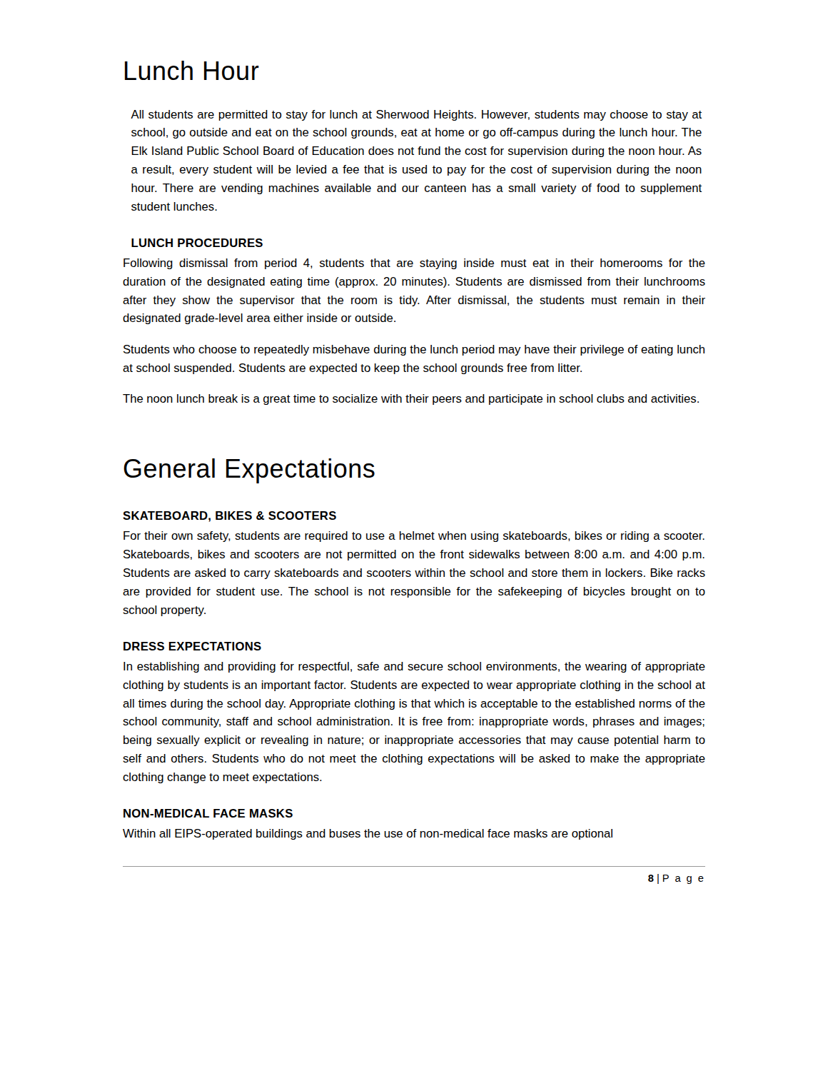Lunch Hour
All students are permitted to stay for lunch at Sherwood Heights. However, students may choose to stay at school, go outside and eat on the school grounds, eat at home or go off-campus during the lunch hour. The Elk Island Public School Board of Education does not fund the cost for supervision during the noon hour. As a result, every student will be levied a fee that is used to pay for the cost of supervision during the noon hour. There are vending machines available and our canteen has a small variety of food to supplement student lunches.
LUNCH PROCEDURES
Following dismissal from period 4, students that are staying inside must eat in their homerooms for the duration of the designated eating time (approx. 20 minutes). Students are dismissed from their lunchrooms after they show the supervisor that the room is tidy. After dismissal, the students must remain in their designated grade-level area either inside or outside.
Students who choose to repeatedly misbehave during the lunch period may have their privilege of eating lunch at school suspended. Students are expected to keep the school grounds free from litter.
The noon lunch break is a great time to socialize with their peers and participate in school clubs and activities.
General Expectations
SKATEBOARD, BIKES & SCOOTERS
For their own safety, students are required to use a helmet when using skateboards, bikes or riding a scooter. Skateboards, bikes and scooters are not permitted on the front sidewalks between 8:00 a.m. and 4:00 p.m. Students are asked to carry skateboards and scooters within the school and store them in lockers. Bike racks are provided for student use. The school is not responsible for the safekeeping of bicycles brought on to school property.
DRESS EXPECTATIONS
In establishing and providing for respectful, safe and secure school environments, the wearing of appropriate clothing by students is an important factor. Students are expected to wear appropriate clothing in the school at all times during the school day. Appropriate clothing is that which is acceptable to the established norms of the school community, staff and school administration. It is free from: inappropriate words, phrases and images; being sexually explicit or revealing in nature; or inappropriate accessories that may cause potential harm to self and others. Students who do not meet the clothing expectations will be asked to make the appropriate clothing change to meet expectations.
NON-MEDICAL FACE MASKS
Within all EIPS-operated buildings and buses the use of non-medical face masks are optional
8 | P a g e